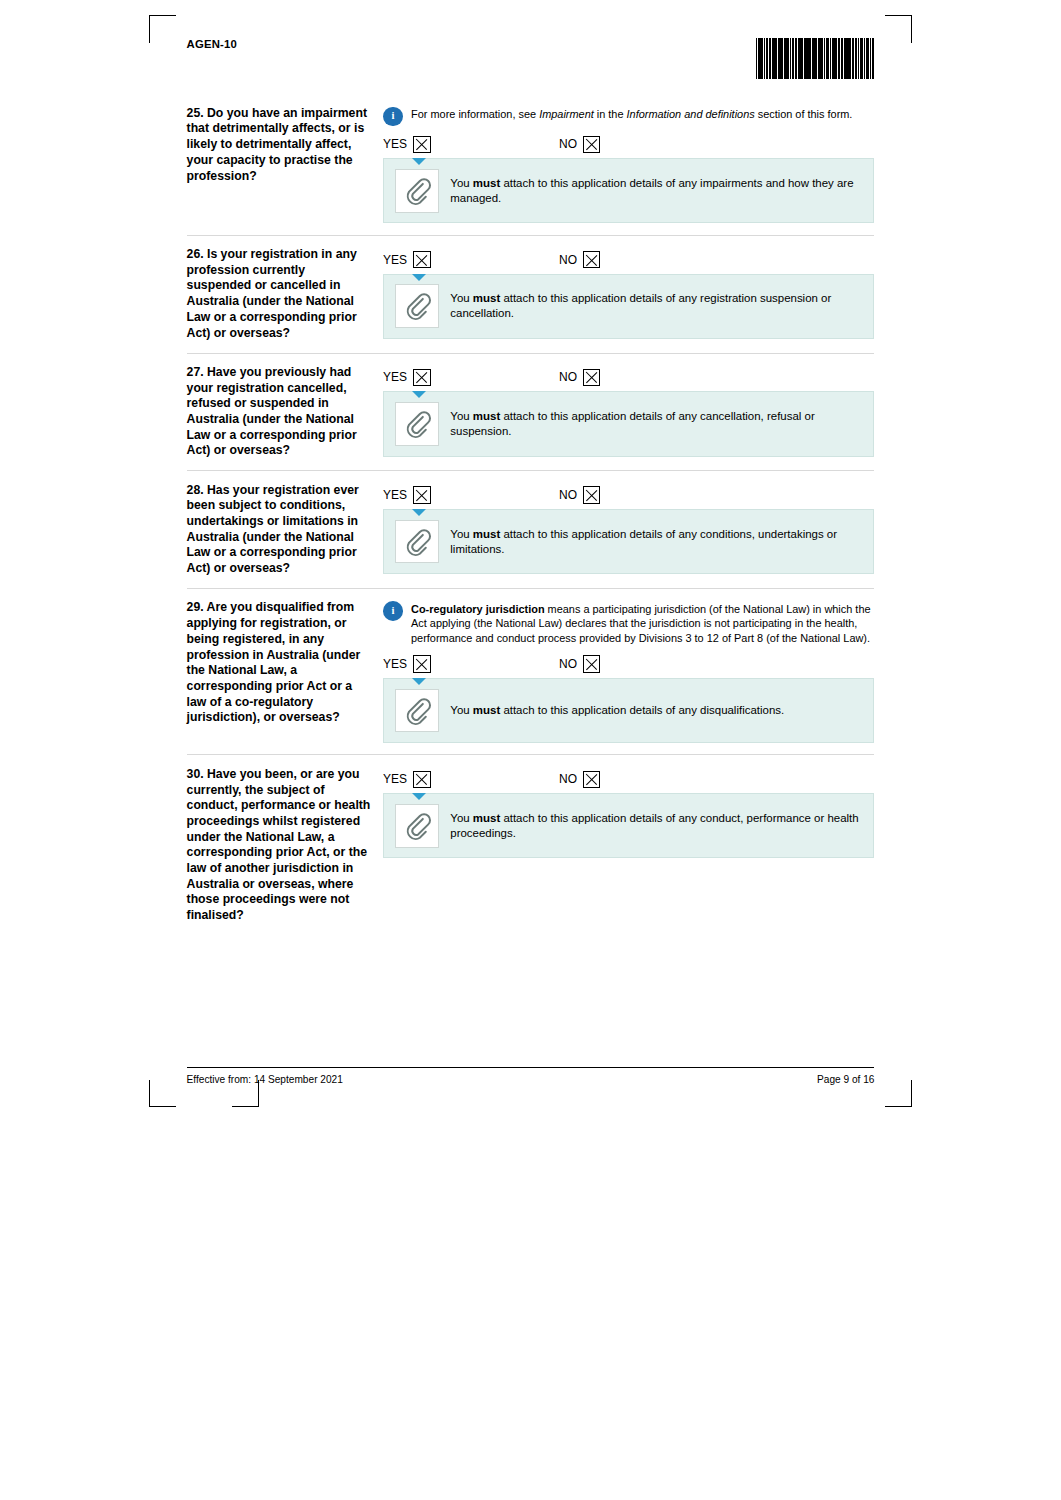AGEN-10
25. Do you have an impairment that detrimentally affects, or is likely to detrimentally affect, your capacity to practise the profession?
i
For more information, see Impairment in the Information and definitions section of this form.
YES
NO
You must attach to this application details of any impairments and how they are managed.
26. Is your registration in any profession currently suspended or cancelled in Australia (under the National Law or a corresponding prior Act) or overseas?
YES
NO
You must attach to this application details of any registration suspension or cancellation.
27. Have you previously had your registration cancelled, refused or suspended in Australia (under the National Law or a corresponding prior Act) or overseas?
YES
NO
You must attach to this application details of any cancellation, refusal or suspension.
28. Has your registration ever been subject to conditions, undertakings or limitations in Australia (under the National Law or a corresponding prior Act) or overseas?
YES
NO
You must attach to this application details of any conditions, undertakings or limitations.
29. Are you disqualified from applying for registration, or being registered, in any profession in Australia (under the National Law, a corresponding prior Act or a law of a co-regulatory jurisdiction), or overseas?
i
Co-regulatory jurisdiction means a participating jurisdiction (of the National Law) in which the Act applying (the National Law) declares that the jurisdiction is not participating in the health, performance and conduct process provided by Divisions 3 to 12 of Part 8 (of the National Law).
YES
NO
You must attach to this application details of any disqualifications.
30. Have you been, or are you currently, the subject of conduct, performance or health proceedings whilst registered under the National Law, a corresponding prior Act, or the law of another jurisdiction in Australia or overseas, where those proceedings were not finalised?
YES
NO
You must attach to this application details of any conduct, performance or health proceedings.
Effective from: 14 September 2021
Page 9 of 16